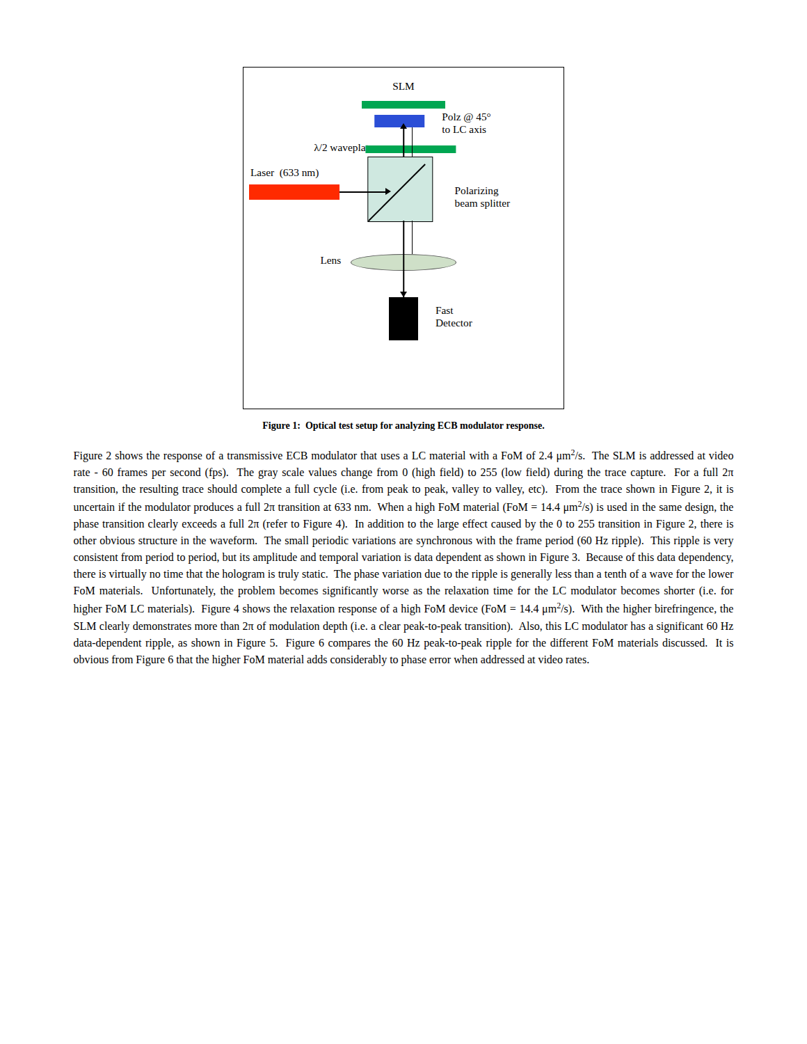SLM
Polz @ 45°
to LC axis λ/2 waveplate
Laser (633 nm)
Polarizing
beam splitter Lens
Fast
Detector
Figure 1: Optical test setup for analyzing ECB modulator response.
Figure 2 shows the response of a transmissive ECB modulator that uses a LC material with a FoM of 2.4 μm2/s. The SLM is addressed at video rate - 60 frames per second (fps). The gray scale values change from 0 (high field) to 255 (low field) during the trace capture. For a full 2π transition, the resulting trace should complete a full cycle (i.e. from peak to peak, valley to valley, etc). From the trace shown in Figure 2, it is uncertain if the modulator produces a full 2π transition at 633 nm. When a high FoM material (FoM = 14.4 μm2/s) is used in the same design, the phase transition clearly exceeds a full 2π (refer to Figure 4). In addition to the large effect caused by the 0 to 255 transition in Figure 2, there is other obvious structure in the waveform. The small periodic variations are synchronous with the frame period (60 Hz ripple). This ripple is very consistent from period to period, but its amplitude and temporal variation is data dependent as shown in Figure 3. Because of this data dependency, there is virtually no time that the hologram is truly static. The phase variation due to the ripple is generally less than a tenth of a wave for the lower FoM materials. Unfortunately, the problem becomes significantly worse as the relaxation time for the LC modulator becomes shorter (i.e. for higher FoM LC materials). Figure 4 shows the relaxation response of a high FoM device (FoM = 14.4 μm2/s). With the higher birefringence, the SLM clearly demonstrates more than 2π of modulation depth (i.e. a clear peak-to-peak transition). Also, this LC modulator has a significant 60 Hz data-dependent ripple, as shown in Figure 5. Figure 6 compares the 60 Hz peak-to-peak ripple for the different FoM materials discussed. It is obvious from Figure 6 that the higher FoM material adds considerably to phase error when addressed at video rates.